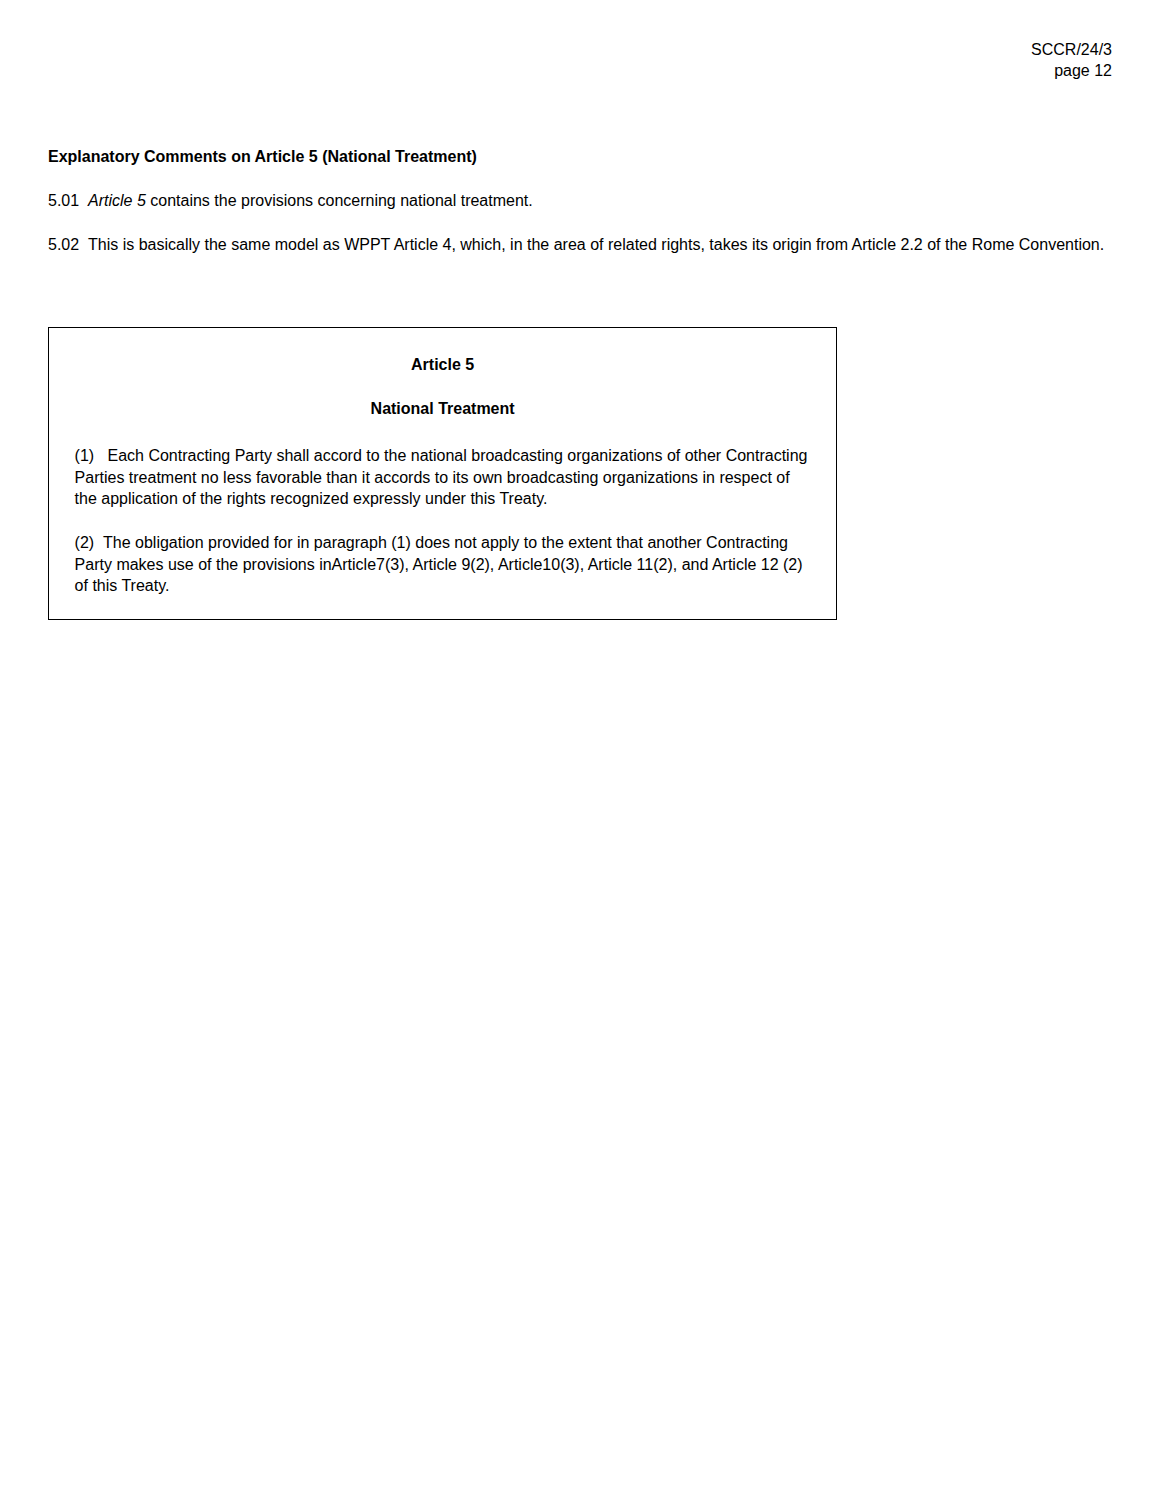SCCR/24/3
page 12
Explanatory Comments on Article 5 (National Treatment)
5.01 Article 5 contains the provisions concerning national treatment.
5.02 This is basically the same model as WPPT Article 4, which, in the area of related rights, takes its origin from Article 2.2 of the Rome Convention.
Article 5
National Treatment
(1) Each Contracting Party shall accord to the national broadcasting organizations of other Contracting Parties treatment no less favorable than it accords to its own broadcasting organizations in respect of the application of the rights recognized expressly under this Treaty.
(2) The obligation provided for in paragraph (1) does not apply to the extent that another Contracting Party makes use of the provisions inArticle7(3), Article 9(2), Article10(3), Article 11(2), and Article 12 (2) of this Treaty.